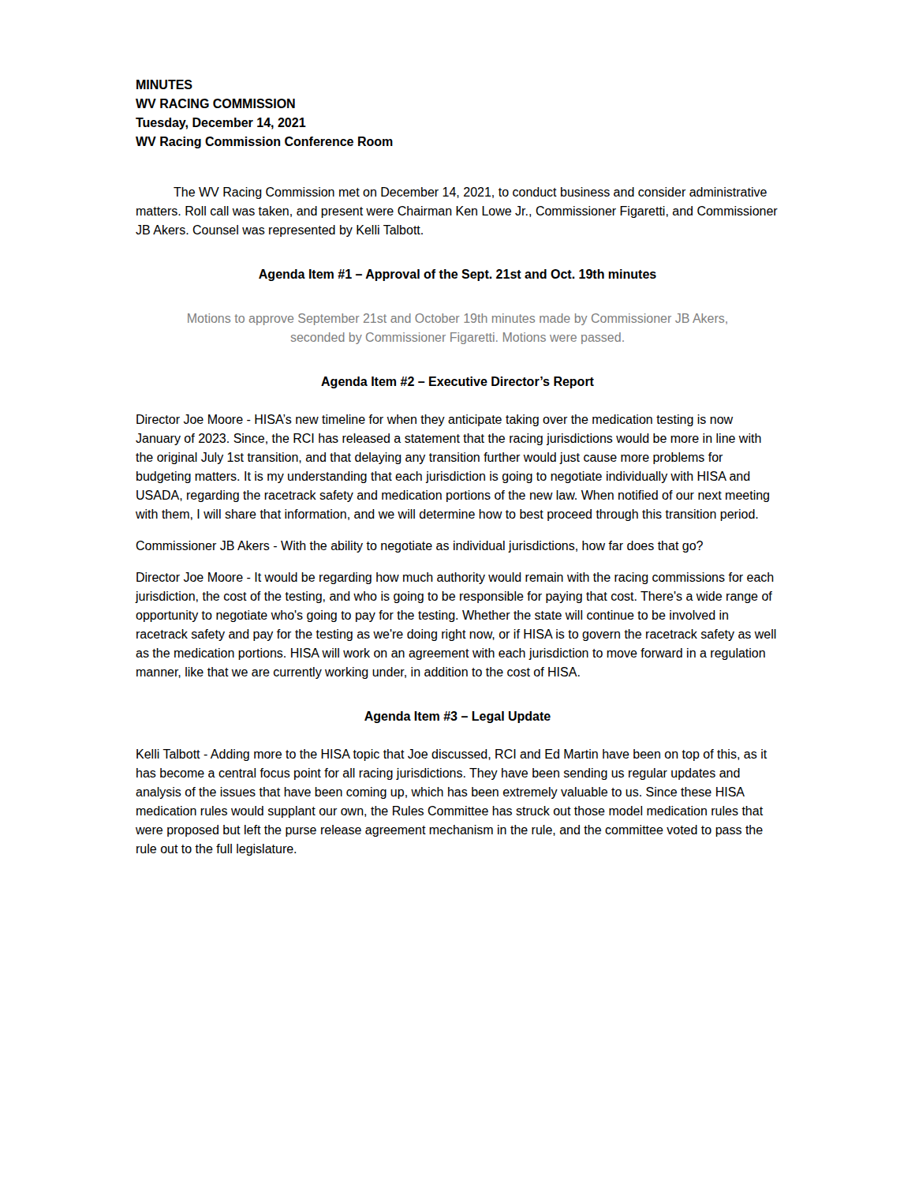MINUTES
WV RACING COMMISSION
Tuesday, December 14, 2021
WV Racing Commission Conference Room
The WV Racing Commission met on December 14, 2021, to conduct business and consider administrative matters. Roll call was taken, and present were Chairman Ken Lowe Jr., Commissioner Figaretti, and Commissioner JB Akers. Counsel was represented by Kelli Talbott.
Agenda Item #1 – Approval of the Sept. 21st and Oct. 19th minutes
Motions to approve September 21st and October 19th minutes made by Commissioner JB Akers, seconded by Commissioner Figaretti. Motions were passed.
Agenda Item #2 – Executive Director’s Report
Director Joe Moore - HISA’s new timeline for when they anticipate taking over the medication testing is now January of 2023. Since, the RCI has released a statement that the racing jurisdictions would be more in line with the original July 1st transition, and that delaying any transition further would just cause more problems for budgeting matters. It is my understanding that each jurisdiction is going to negotiate individually with HISA and USADA, regarding the racetrack safety and medication portions of the new law. When notified of our next meeting with them, I will share that information, and we will determine how to best proceed through this transition period.
Commissioner JB Akers - With the ability to negotiate as individual jurisdictions, how far does that go?
Director Joe Moore - It would be regarding how much authority would remain with the racing commissions for each jurisdiction, the cost of the testing, and who is going to be responsible for paying that cost. There's a wide range of opportunity to negotiate who's going to pay for the testing. Whether the state will continue to be involved in racetrack safety and pay for the testing as we're doing right now, or if HISA is to govern the racetrack safety as well as the medication portions. HISA will work on an agreement with each jurisdiction to move forward in a regulation manner, like that we are currently working under, in addition to the cost of HISA.
Agenda Item #3 – Legal Update
Kelli Talbott - Adding more to the HISA topic that Joe discussed, RCI and Ed Martin have been on top of this, as it has become a central focus point for all racing jurisdictions. They have been sending us regular updates and analysis of the issues that have been coming up, which has been extremely valuable to us. Since these HISA medication rules would supplant our own, the Rules Committee has struck out those model medication rules that were proposed but left the purse release agreement mechanism in the rule, and the committee voted to pass the rule out to the full legislature.